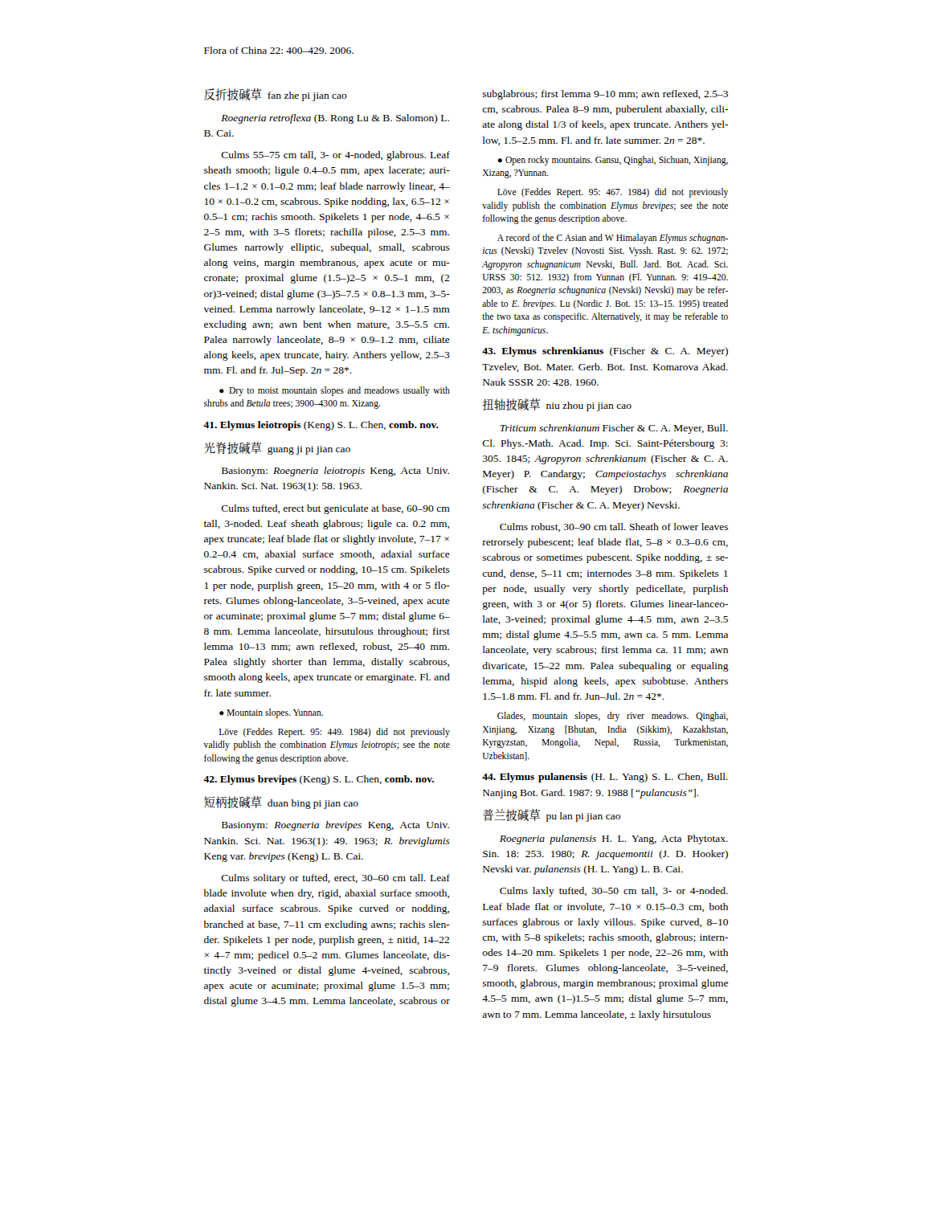Flora of China 22: 400–429. 2006.
反折披碱草 fan zhe pi jian cao
Roegneria retroflexa (B. Rong Lu & B. Salomon) L. B. Cai.
Culms 55–75 cm tall, 3- or 4-noded, glabrous. Leaf sheath smooth; ligule 0.4–0.5 mm, apex lacerate; auricles 1–1.2 × 0.1–0.2 mm; leaf blade narrowly linear, 4–10 × 0.1–0.2 cm, scabrous. Spike nodding, lax, 6.5–12 × 0.5–1 cm; rachis smooth. Spikelets 1 per node, 4–6.5 × 2–5 mm, with 3–5 florets; rachilla pilose, 2.5–3 mm. Glumes narrowly elliptic, subequal, small, scabrous along veins, margin membranous, apex acute or mucronate; proximal glume (1.5–)2–5 × 0.5–1 mm, (2 or)3-veined; distal glume (3–)5–7.5 × 0.8–1.3 mm, 3–5-veined. Lemma narrowly lanceolate, 9–12 × 1–1.5 mm excluding awn; awn bent when mature, 3.5–5.5 cm. Palea narrowly lanceolate, 8–9 × 0.9–1.2 mm, ciliate along keels, apex truncate, hairy. Anthers yellow, 2.5–3 mm. Fl. and fr. Jul–Sep. 2n = 28*.
● Dry to moist mountain slopes and meadows usually with shrubs and Betula trees; 3900–4300 m. Xizang.
41. Elymus leiotropis (Keng) S. L. Chen, comb. nov.
光脊披碱草 guang ji pi jian cao
Basionym: Roegneria leiotropis Keng, Acta Univ. Nankin. Sci. Nat. 1963(1): 58. 1963.
Culms tufted, erect but geniculate at base, 60–90 cm tall, 3-noded. Leaf sheath glabrous; ligule ca. 0.2 mm, apex truncate; leaf blade flat or slightly involute, 7–17 × 0.2–0.4 cm, abaxial surface smooth, adaxial surface scabrous. Spike curved or nodding, 10–15 cm. Spikelets 1 per node, purplish green, 15–20 mm, with 4 or 5 florets. Glumes oblong-lanceolate, 3–5-veined, apex acute or acuminate; proximal glume 5–7 mm; distal glume 6–8 mm. Lemma lanceolate, hirsutulous throughout; first lemma 10–13 mm; awn reflexed, robust, 25–40 mm. Palea slightly shorter than lemma, distally scabrous, smooth along keels, apex truncate or emarginate. Fl. and fr. late summer.
● Mountain slopes. Yunnan.
Löve (Feddes Repert. 95: 449. 1984) did not previously validly publish the combination Elymus leiotropis; see the note following the genus description above.
42. Elymus brevipes (Keng) S. L. Chen, comb. nov.
短柄披碱草 duan bing pi jian cao
Basionym: Roegneria brevipes Keng, Acta Univ. Nankin. Sci. Nat. 1963(1): 49. 1963; R. breviglumis Keng var. brevipes (Keng) L. B. Cai.
Culms solitary or tufted, erect, 30–60 cm tall. Leaf blade involute when dry, rigid, abaxial surface smooth, adaxial surface scabrous. Spike curved or nodding, branched at base, 7–11 cm excluding awns; rachis slender. Spikelets 1 per node, purplish green, ± nitid, 14–22 × 4–7 mm; pedicel 0.5–2 mm. Glumes lanceolate, distinctly 3-veined or distal glume 4-veined, scabrous, apex acute or acuminate; proximal glume 1.5–3 mm; distal glume 3–4.5 mm. Lemma lanceolate, scabrous or subglabrous; first lemma 9–10 mm; awn reflexed, 2.5–3 cm, scabrous. Palea 8–9 mm, puberulent abaxially, ciliate along distal 1/3 of keels, apex truncate. Anthers yellow, 1.5–2.5 mm. Fl. and fr. late summer. 2n = 28*.
● Open rocky mountains. Gansu, Qinghai, Sichuan, Xinjiang, Xizang, ?Yunnan.
Löve (Feddes Repert. 95: 467. 1984) did not previously validly publish the combination Elymus brevipes; see the note following the genus description above.
A record of the C Asian and W Himalayan Elymus schugnanicus (Nevski) Tzvelev (Novosti Sist. Vyssh. Rast. 9: 62. 1972; Agropyron schugnanicum Nevski, Bull. Jard. Bot. Acad. Sci. URSS 30: 512. 1932) from Yunnan (Fl. Yunnan. 9: 419–420. 2003, as Roegneria schugnanica (Nevski) Nevski) may be referable to E. brevipes. Lu (Nordic J. Bot. 15: 13–15. 1995) treated the two taxa as conspecific. Alternatively, it may be referable to E. tschimganicus.
43. Elymus schrenkianus (Fischer & C. A. Meyer) Tzvelev, Bot. Mater. Gerb. Bot. Inst. Komarova Akad. Nauk SSSR 20: 428. 1960.
扭轴披碱草 niu zhou pi jian cao
Triticum schrenkianum Fischer & C. A. Meyer, Bull. Cl. Phys.-Math. Acad. Imp. Sci. Saint-Pétersbourg 3: 305. 1845; Agropyron schrenkianum (Fischer & C. A. Meyer) P. Candargy; Campeiostachys schrenkiana (Fischer & C. A. Meyer) Drobow; Roegneria schrenkiana (Fischer & C. A. Meyer) Nevski.
Culms robust, 30–90 cm tall. Sheath of lower leaves retrorsely pubescent; leaf blade flat, 5–8 × 0.3–0.6 cm, scabrous or sometimes pubescent. Spike nodding, ± secund, dense, 5–11 cm; internodes 3–8 mm. Spikelets 1 per node, usually very shortly pedicellate, purplish green, with 3 or 4(or 5) florets. Glumes linear-lanceolate, 3-veined; proximal glume 4–4.5 mm, awn 2–3.5 mm; distal glume 4.5–5.5 mm, awn ca. 5 mm. Lemma lanceolate, very scabrous; first lemma ca. 11 mm; awn divaricate, 15–22 mm. Palea subequaling or equaling lemma, hispid along keels, apex subobtuse. Anthers 1.5–1.8 mm. Fl. and fr. Jun–Jul. 2n = 42*.
Glades, mountain slopes, dry river meadows. Qinghai, Xinjiang, Xizang [Bhutan, India (Sikkim), Kazakhstan, Kyrgyzstan, Mongolia, Nepal, Russia, Turkmenistan, Uzbekistan].
44. Elymus pulanensis (H. L. Yang) S. L. Chen, Bull. Nanjing Bot. Gard. 1987: 9. 1988 [“pulancusis”].
普兰披碱草 pu lan pi jian cao
Roegneria pulanensis H. L. Yang, Acta Phytotax. Sin. 18: 253. 1980; R. jacquemontii (J. D. Hooker) Nevski var. pulanensis (H. L. Yang) L. B. Cai.
Culms laxly tufted, 30–50 cm tall, 3- or 4-noded. Leaf blade flat or involute, 7–10 × 0.15–0.3 cm, both surfaces glabrous or laxly villous. Spike curved, 8–10 cm, with 5–8 spikelets; rachis smooth, glabrous; internodes 14–20 mm. Spikelets 1 per node, 22–26 mm, with 7–9 florets. Glumes oblong-lanceolate, 3–5-veined, smooth, glabrous, margin membranous; proximal glume 4.5–5 mm, awn (1–)1.5–5 mm; distal glume 5–7 mm, awn to 7 mm. Lemma lanceolate, ± laxly hirsutulous